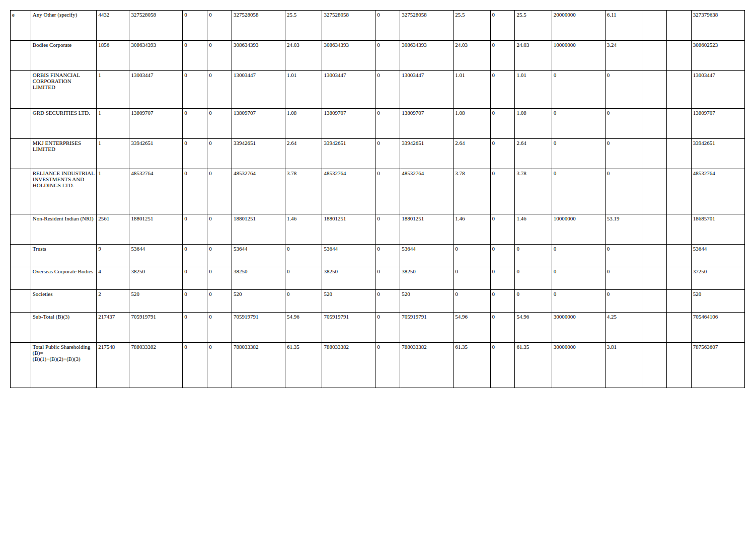| e | Any Other (specify) | 4432 | 327528058 | 0 | 0 | 327528058 | 25.5 | 327528058 | 0 | 327528058 | 25.5 | 0 | 25.5 | 20000000 | 6.11 | | | 327379638 |
| | Bodies Corporate | 1856 | 308634393 | 0 | 0 | 308634393 | 24.03 | 308634393 | 0 | 308634393 | 24.03 | 0 | 24.03 | 10000000 | 3.24 | | | 308602523 |
| | ORBIS FINANCIAL CORPORATION LIMITED | 1 | 13003447 | 0 | 0 | 13003447 | 1.01 | 13003447 | 0 | 13003447 | 1.01 | 0 | 1.01 | 0 | 0 | | | 13003447 |
| | GRD SECURITIES LTD. | 1 | 13809707 | 0 | 0 | 13809707 | 1.08 | 13809707 | 0 | 13809707 | 1.08 | 0 | 1.08 | 0 | 0 | | | 13809707 |
| | MKJ ENTERPRISES LIMITED | 1 | 33942651 | 0 | 0 | 33942651 | 2.64 | 33942651 | 0 | 33942651 | 2.64 | 0 | 2.64 | 0 | 0 | | | 33942651 |
| | RELIANCE INDUSTRIAL INVESTMENTS AND HOLDINGS LTD. | 1 | 48532764 | 0 | 0 | 48532764 | 3.78 | 48532764 | 0 | 48532764 | 3.78 | 0 | 3.78 | 0 | 0 | | | 48532764 |
| | Non-Resident Indian (NRI) | 2561 | 18801251 | 0 | 0 | 18801251 | 1.46 | 18801251 | 0 | 18801251 | 1.46 | 0 | 1.46 | 10000000 | 53.19 | | | 18685701 |
| | Trusts | 9 | 53644 | 0 | 0 | 53644 | 0 | 53644 | 0 | 53644 | 0 | 0 | 0 | 0 | 0 | | | 53644 |
| | Overseas Corporate Bodies | 4 | 38250 | 0 | 0 | 38250 | 0 | 38250 | 0 | 38250 | 0 | 0 | 0 | 0 | 0 | | | 37250 |
| | Societies | 2 | 520 | 0 | 0 | 520 | 0 | 520 | 0 | 520 | 0 | 0 | 0 | 0 | 0 | | | 520 |
| | Sub-Total (B)(3) | 217437 | 705919791 | 0 | 0 | 705919791 | 54.96 | 705919791 | 0 | 705919791 | 54.96 | 0 | 54.96 | 30000000 | 4.25 | | | 705464106 |
| | Total Public Shareholding (B)= (B)(1)+(B)(2)+(B)(3) | 217548 | 788033382 | 0 | 0 | 788033382 | 61.35 | 788033382 | 0 | 788033382 | 61.35 | 0 | 61.35 | 30000000 | 3.81 | | | 787563607 |